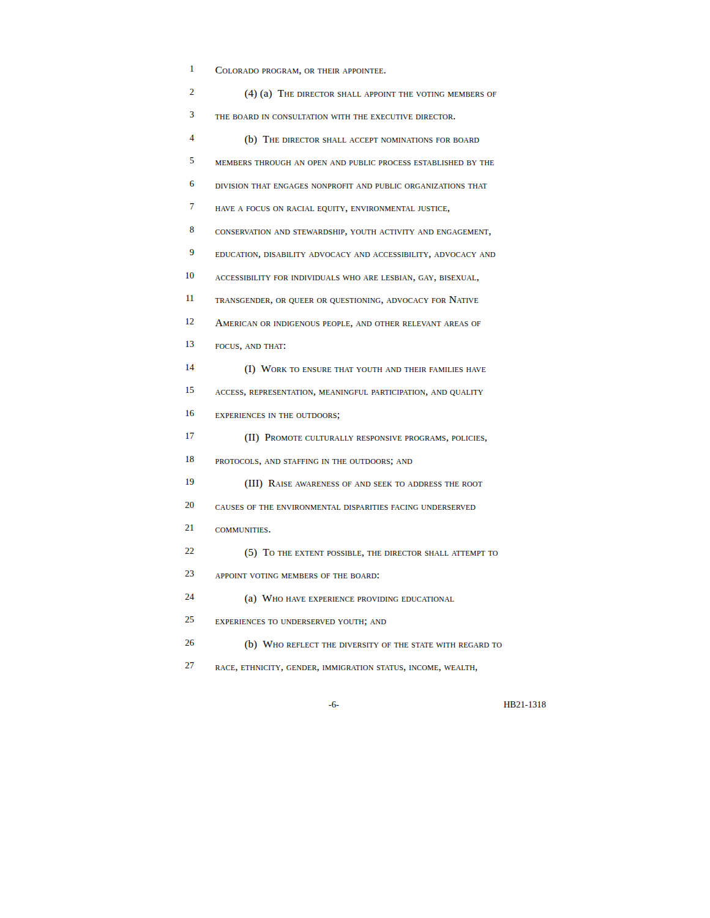| 1 | Colorado program, or their appointee. |
| 2 | (4) (a) The director shall appoint the voting members of |
| 3 | the board in consultation with the executive director. |
| 4 | (b) The director shall accept nominations for board |
| 5 | members through an open and public process established by the |
| 6 | division that engages nonprofit and public organizations that |
| 7 | have a focus on racial equity, environmental justice, |
| 8 | conservation and stewardship, youth activity and engagement, |
| 9 | education, disability advocacy and accessibility, advocacy and |
| 10 | accessibility for individuals who are lesbian, gay, bisexual, |
| 11 | transgender, or queer or questioning, advocacy for Native |
| 12 | American or indigenous people, and other relevant areas of |
| 13 | focus, and that: |
| 14 | (I) Work to ensure that youth and their families have |
| 15 | access, representation, meaningful participation, and quality |
| 16 | experiences in the outdoors; |
| 17 | (II) Promote culturally responsive programs, policies, |
| 18 | protocols, and staffing in the outdoors; and |
| 19 | (III) Raise awareness of and seek to address the root |
| 20 | causes of the environmental disparities facing underserved |
| 21 | communities. |
| 22 | (5) To the extent possible, the director shall attempt to |
| 23 | appoint voting members of the board: |
| 24 | (a) Who have experience providing educational |
| 25 | experiences to underserved youth; and |
| 26 | (b) Who reflect the diversity of the state with regard to |
| 27 | race, ethnicity, gender, immigration status, income, wealth, |
-6- HB21-1318